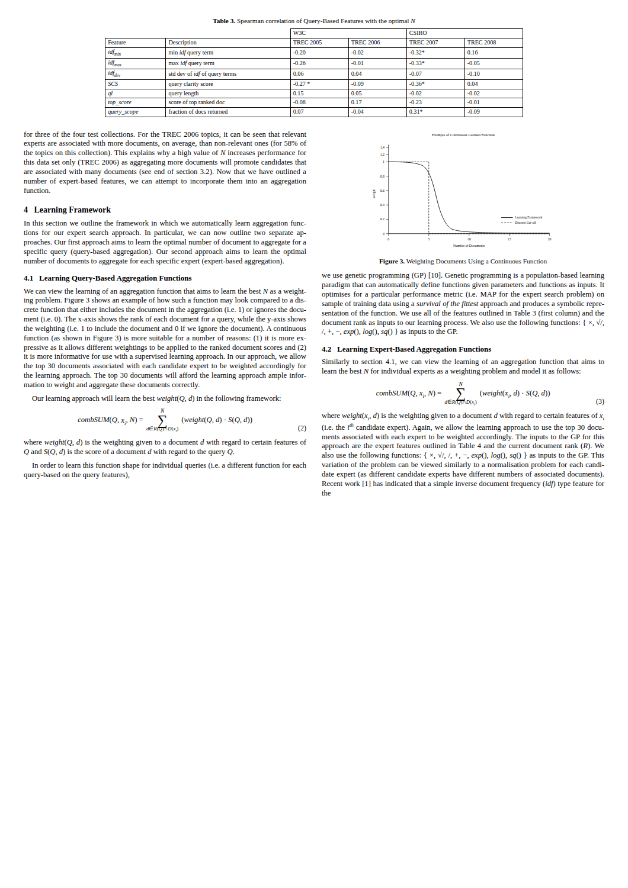Table 3. Spearman correlation of Query-Based Features with the optimal N
| | | W3C | CSIRO |
| --- | --- | --- | --- |
| Feature | Description | TREC 2005 | TREC 2006 | TREC 2007 | TREC 2008 |
| idf min | min idf query term | -0.20 | -0.02 | -0.32* | 0.16 |
| idf max | max idf query term | -0.26 | -0.01 | -0.33* | -0.05 |
| idf dev | std dev of idf of query terms | 0.06 | 0.04 | -0.07 | -0.10 |
| SCS | query clarity score | -0.27 * | -0.09 | -0.36* | 0.04 |
| ql | query length | 0.15 | 0.05 | -0.02 | -0.02 |
| top_score | score of top ranked doc | -0.08 | 0.17 | -0.23 | -0.01 |
| query_scope | fraction of docs returned | 0.07 | -0.04 | 0.31* | -0.09 |
for three of the four test collections. For the TREC 2006 topics, it can be seen that relevant experts are associated with more documents, on average, than non-relevant ones (for 58% of the topics on this collection). This explains why a high value of N increases performance for this data set only (TREC 2006) as aggregating more documents will promote candidates that are associated with many documents (see end of section 3.2). Now that we have outlined a number of expert-based features, we can attempt to incorporate them into an aggregation function.
4 Learning Framework
In this section we outline the framework in which we automatically learn aggregation functions for our expert search approach. In particular, we can now outline two separate approaches. Our first approach aims to learn the optimal number of document to aggregate for a specific query (query-based aggregation). Our second approach aims to learn the optimal number of documents to aggregate for each specific expert (expert-based aggregation).
4.1 Learning Query-Based Aggregation Functions
We can view the learning of an aggregation function that aims to learn the best N as a weighting problem. Figure 3 shows an example of how such a function may look compared to a discrete function that either includes the document in the aggregation (i.e. 1) or ignores the document (i.e. 0). The x-axis shows the rank of each document for a query, while the y-axis shows the weighting (i.e. 1 to include the document and 0 if we ignore the document). A continuous function (as shown in Figure 3) is more suitable for a number of reasons: (1) it is more expressive as it allows different weightings to be applied to the ranked document scores and (2) it is more informative for use with a supervised learning approach. In our approach, we allow the top 30 documents associated with each candidate expert to be weighted accordingly for the learning approach. The top 30 documents will afford the learning approach ample information to weight and aggregate these documents correctly.
Our learning approach will learn the best weight(Q, d) in the following framework:
combSUM(Q, xi, N) = N ∑ d∈R(Q)∩D(xi) (weight(Q, d) · S(Q, d)) (2)
where weight(Q, d) is the weighting given to a document d with regard to certain features of Q and S(Q, d) is the score of a document d with regard to the query Q.
In order to learn this function shape for individual queries (i.e. a different function for each query-based on the query features),
Example of Continuous Learned Function 0 0.2 0.4 0.6 0.8 1 1.2 1.4 weight 0 5 10 15 20 Number of Documents Learning Framework Discrete Cut-off
Figure 3. Weighting Documents Using a Continuous Function
we use genetic programming (GP) [10]. Genetic programming is a population-based learning paradigm that can automatically define functions given parameters and functions as inputs. It optimises for a particular performance metric (i.e. MAP for the expert search problem) on sample of training data using a survival of the fittest approach and produces a symbolic representation of the function. We use all of the features outlined in Table 3 (first column) and the document rank as inputs to our learning process. We also use the following functions: { ×, √/, /, +, −, exp(), log(), sq() } as inputs to the GP.
4.2 Learning Expert-Based Aggregation Functions
Similarly to section 4.1, we can view the learning of an aggregation function that aims to learn the best N for individual experts as a weighting problem and model it as follows:
combSUM(Q, xi, N) = N ∑ d∈R(Q)∩D(xi) (weight(xi, d) · S(Q, d)) (3)
where weight(xi, d) is the weighting given to a document d with regard to certain features of xi (i.e. the ith candidate expert). Again, we allow the learning approach to use the top 30 documents associated with each expert to be weighted accordingly. The inputs to the GP for this approach are the expert features outlined in Table 4 and the current document rank (R). We also use the following functions: { ×, √/, /, +, −, exp(), log(), sq() } as inputs to the GP. This variation of the problem can be viewed similarly to a normalisation problem for each candidate expert (as different candidate experts have different numbers of associated documents). Recent work [1] has indicated that a simple inverse document frequency (idf) type feature for the